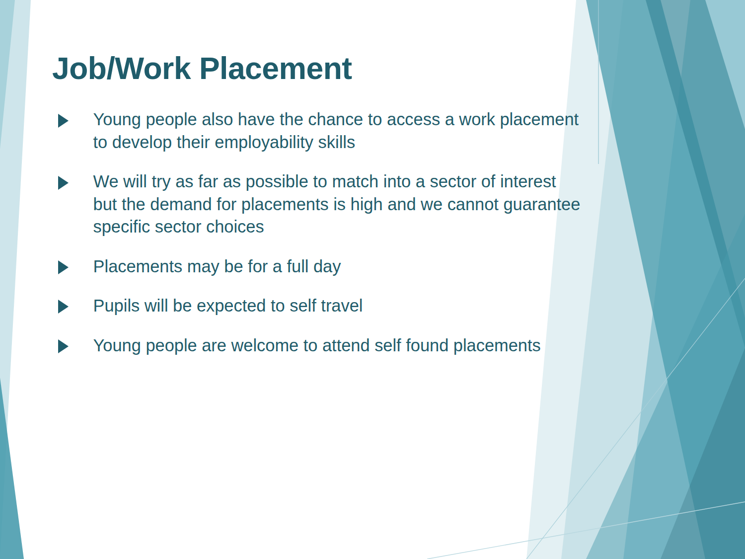Job/Work Placement
Young people also have the chance to access a work placement to develop their employability skills
We will try as far as possible to match into a sector of interest but the demand for placements is high and we cannot guarantee specific sector choices
Placements may be for a full day
Pupils will be expected to self travel
Young people are welcome to attend self found placements